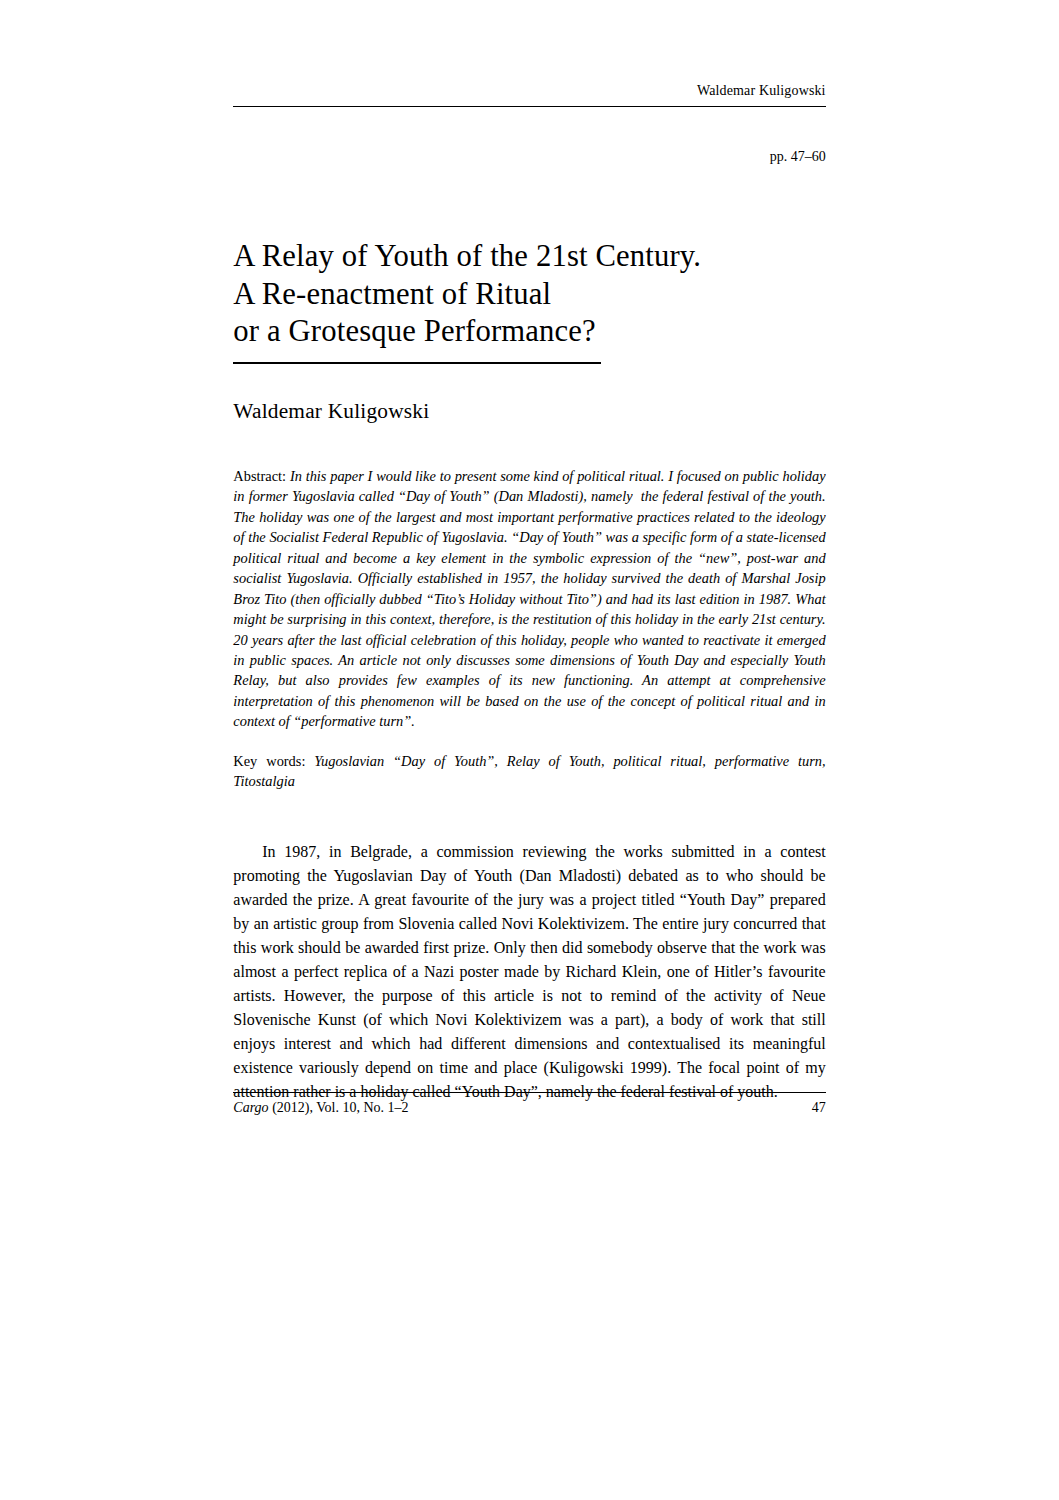Waldemar Kuligowski
pp. 47–60
A Relay of Youth of the 21st Century.
A Re-enactment of Ritual
or a Grotesque Performance?
Waldemar Kuligowski
Abstract: In this paper I would like to present some kind of political ritual. I focused on public holiday in former Yugoslavia called “Day of Youth” (Dan Mladosti), namely the federal festival of the youth. The holiday was one of the largest and most important performative practices related to the ideology of the Socialist Federal Republic of Yugoslavia. “Day of Youth” was a specific form of a state-licensed political ritual and become a key element in the symbolic expression of the “new”, post-war and socialist Yugoslavia. Officially established in 1957, the holiday survived the death of Marshal Josip Broz Tito (then officially dubbed “Tito’s Holiday without Tito”) and had its last edition in 1987. What might be surprising in this context, therefore, is the restitution of this holiday in the early 21st century. 20 years after the last official celebration of this holiday, people who wanted to reactivate it emerged in public spaces. An article not only discusses some dimensions of Youth Day and especially Youth Relay, but also provides few examples of its new functioning. An attempt at comprehensive interpretation of this phenomenon will be based on the use of the concept of political ritual and in context of “performative turn”.
Key words: Yugoslavian “Day of Youth”, Relay of Youth, political ritual, performative turn, Titostalgia
In 1987, in Belgrade, a commission reviewing the works submitted in a contest promoting the Yugoslavian Day of Youth (Dan Mladosti) debated as to who should be awarded the prize. A great favourite of the jury was a project titled “Youth Day” prepared by an artistic group from Slovenia called Novi Kolektivizem. The entire jury concurred that this work should be awarded first prize. Only then did somebody observe that the work was almost a perfect replica of a Nazi poster made by Richard Klein, one of Hitler’s favourite artists. However, the purpose of this article is not to remind of the activity of Neue Slovenische Kunst (of which Novi Kolektivizem was a part), a body of work that still enjoys interest and which had different dimensions and contextualised its meaningful existence variously depend on time and place (Kuligowski 1999). The focal point of my attention rather is a holiday called “Youth Day”, namely the federal festival of youth.
Cargo (2012), Vol. 10, No. 1–2 47